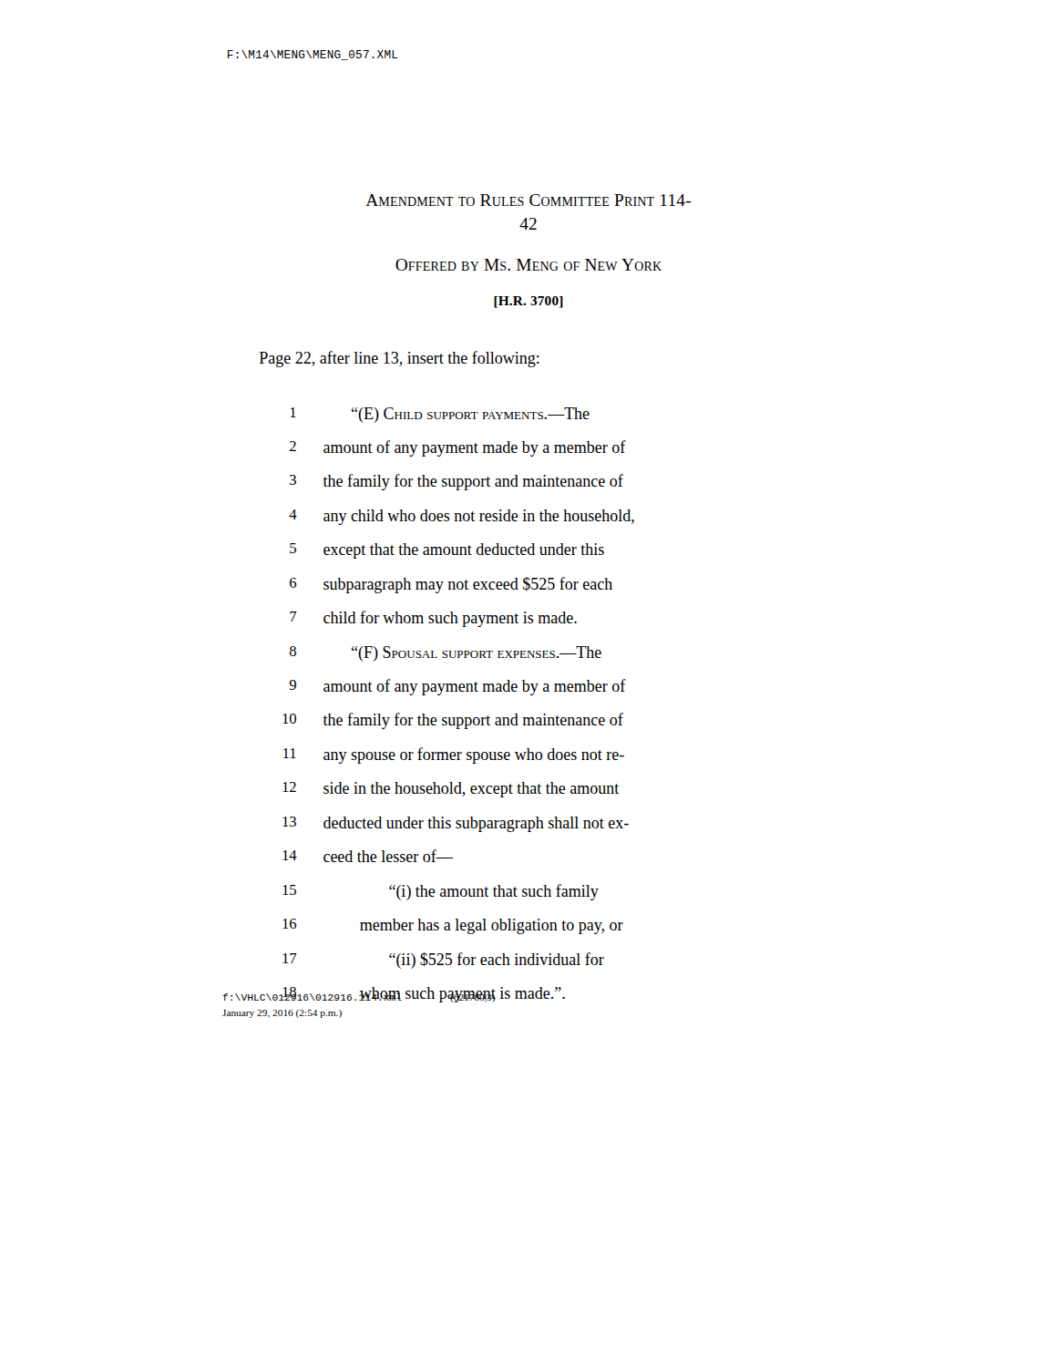F:\M14\MENG\MENG_057.XML
Amendment to Rules Committee Print 114-
42
Offered by Ms. Meng of New York
[H.R. 3700]
Page 22, after line 13, insert the following:
| 1 | “(E) Child support payments. —The |
| 2 | amount of any payment made by a member of |
| 3 | the family for the support and maintenance of |
| 4 | any child who does not reside in the household, |
| 5 | except that the amount deducted under this |
| 6 | subparagraph may not exceed $525 for each |
| 7 | child for whom such payment is made. |
| 8 | “(F) Spousal support expenses. —The |
| 9 | amount of any payment made by a member of |
| 10 | the family for the support and maintenance of |
| 11 | any spouse or former spouse who does not re- |
| 12 | side in the household, except that the amount |
| 13 | deducted under this subparagraph shall not ex- |
| 14 | ceed the lesser of— |
| 15 | “(i) the amount that such family |
| 16 | member has a legal obligation to pay, or |
| 17 | “(ii) $525 for each individual for |
| 18 | whom such payment is made.”. |
f:\VHLC\012916\012916.114.xml(621780|3)
January 29, 2016 (2:54 p.m.)